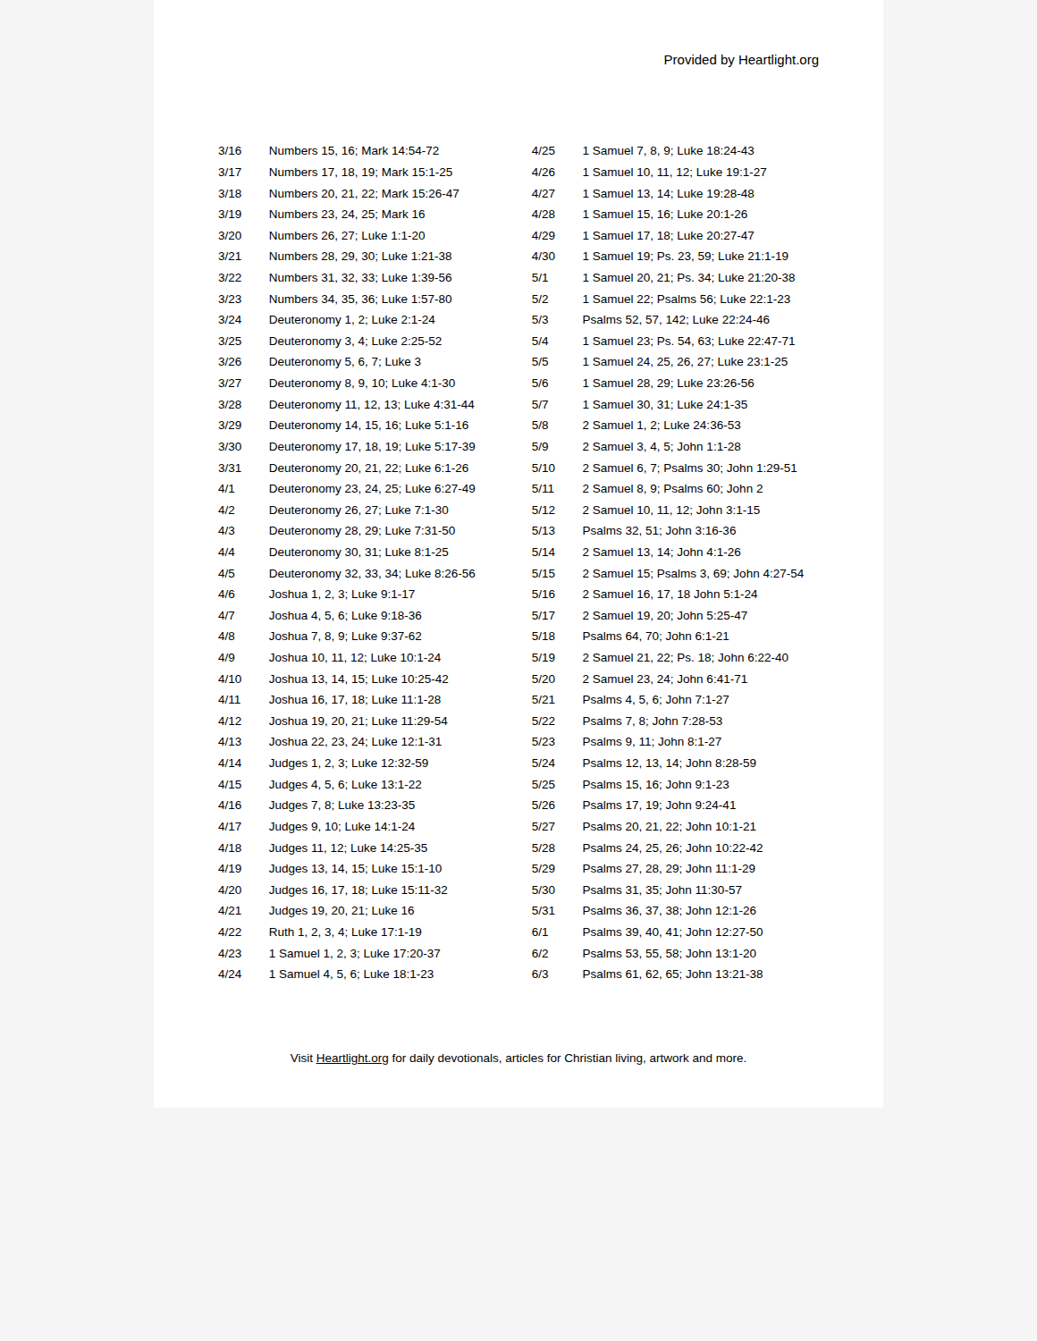Provided by Heartlight.org
| 3/16 | Numbers 15, 16; Mark 14:54-72 |
| 3/17 | Numbers 17, 18, 19; Mark 15:1-25 |
| 3/18 | Numbers 20, 21, 22; Mark 15:26-47 |
| 3/19 | Numbers 23, 24, 25; Mark 16 |
| 3/20 | Numbers 26, 27; Luke 1:1-20 |
| 3/21 | Numbers 28, 29, 30; Luke 1:21-38 |
| 3/22 | Numbers 31, 32, 33; Luke 1:39-56 |
| 3/23 | Numbers 34, 35, 36; Luke 1:57-80 |
| 3/24 | Deuteronomy 1, 2; Luke 2:1-24 |
| 3/25 | Deuteronomy 3, 4; Luke 2:25-52 |
| 3/26 | Deuteronomy 5, 6, 7; Luke 3 |
| 3/27 | Deuteronomy 8, 9, 10; Luke 4:1-30 |
| 3/28 | Deuteronomy 11, 12, 13; Luke 4:31-44 |
| 3/29 | Deuteronomy 14, 15, 16; Luke 5:1-16 |
| 3/30 | Deuteronomy 17, 18, 19; Luke 5:17-39 |
| 3/31 | Deuteronomy 20, 21, 22; Luke 6:1-26 |
| 4/1 | Deuteronomy 23, 24, 25; Luke 6:27-49 |
| 4/2 | Deuteronomy 26, 27; Luke 7:1-30 |
| 4/3 | Deuteronomy 28, 29; Luke 7:31-50 |
| 4/4 | Deuteronomy 30, 31; Luke 8:1-25 |
| 4/5 | Deuteronomy 32, 33, 34; Luke 8:26-56 |
| 4/6 | Joshua 1, 2, 3; Luke 9:1-17 |
| 4/7 | Joshua 4, 5, 6; Luke 9:18-36 |
| 4/8 | Joshua 7, 8, 9; Luke 9:37-62 |
| 4/9 | Joshua 10, 11, 12; Luke 10:1-24 |
| 4/10 | Joshua 13, 14, 15; Luke 10:25-42 |
| 4/11 | Joshua 16, 17, 18; Luke 11:1-28 |
| 4/12 | Joshua 19, 20, 21; Luke 11:29-54 |
| 4/13 | Joshua 22, 23, 24; Luke 12:1-31 |
| 4/14 | Judges 1, 2, 3; Luke 12:32-59 |
| 4/15 | Judges 4, 5, 6; Luke 13:1-22 |
| 4/16 | Judges 7, 8; Luke 13:23-35 |
| 4/17 | Judges 9, 10; Luke 14:1-24 |
| 4/18 | Judges 11, 12; Luke 14:25-35 |
| 4/19 | Judges 13, 14, 15; Luke 15:1-10 |
| 4/20 | Judges 16, 17, 18; Luke 15:11-32 |
| 4/21 | Judges 19, 20, 21; Luke 16 |
| 4/22 | Ruth 1, 2, 3, 4; Luke 17:1-19 |
| 4/23 | 1 Samuel 1, 2, 3; Luke 17:20-37 |
| 4/24 | 1 Samuel 4, 5, 6; Luke 18:1-23 |
| 4/25 | 1 Samuel 7, 8, 9; Luke 18:24-43 |
| 4/26 | 1 Samuel 10, 11, 12; Luke 19:1-27 |
| 4/27 | 1 Samuel 13, 14; Luke 19:28-48 |
| 4/28 | 1 Samuel 15, 16; Luke 20:1-26 |
| 4/29 | 1 Samuel 17, 18; Luke 20:27-47 |
| 4/30 | 1 Samuel 19; Ps. 23, 59; Luke 21:1-19 |
| 5/1 | 1 Samuel 20, 21; Ps. 34; Luke 21:20-38 |
| 5/2 | 1 Samuel 22; Psalms 56; Luke 22:1-23 |
| 5/3 | Psalms 52, 57, 142; Luke 22:24-46 |
| 5/4 | 1 Samuel 23; Ps. 54, 63; Luke 22:47-71 |
| 5/5 | 1 Samuel 24, 25, 26, 27; Luke 23:1-25 |
| 5/6 | 1 Samuel 28, 29; Luke 23:26-56 |
| 5/7 | 1 Samuel 30, 31; Luke 24:1-35 |
| 5/8 | 2 Samuel 1, 2; Luke 24:36-53 |
| 5/9 | 2 Samuel 3, 4, 5; John 1:1-28 |
| 5/10 | 2 Samuel 6, 7; Psalms 30; John 1:29-51 |
| 5/11 | 2 Samuel 8, 9; Psalms 60; John 2 |
| 5/12 | 2 Samuel 10, 11, 12; John 3:1-15 |
| 5/13 | Psalms 32, 51; John 3:16-36 |
| 5/14 | 2 Samuel 13, 14; John 4:1-26 |
| 5/15 | 2 Samuel 15; Psalms 3, 69; John 4:27-54 |
| 5/16 | 2 Samuel 16, 17, 18 John 5:1-24 |
| 5/17 | 2 Samuel 19, 20; John 5:25-47 |
| 5/18 | Psalms 64, 70; John 6:1-21 |
| 5/19 | 2 Samuel 21, 22; Ps. 18; John 6:22-40 |
| 5/20 | 2 Samuel 23, 24; John 6:41-71 |
| 5/21 | Psalms 4, 5, 6; John 7:1-27 |
| 5/22 | Psalms 7, 8; John 7:28-53 |
| 5/23 | Psalms 9, 11; John 8:1-27 |
| 5/24 | Psalms 12, 13, 14; John 8:28-59 |
| 5/25 | Psalms 15, 16; John 9:1-23 |
| 5/26 | Psalms 17, 19; John 9:24-41 |
| 5/27 | Psalms 20, 21, 22; John 10:1-21 |
| 5/28 | Psalms 24, 25, 26; John 10:22-42 |
| 5/29 | Psalms 27, 28, 29; John 11:1-29 |
| 5/30 | Psalms 31, 35; John 11:30-57 |
| 5/31 | Psalms 36, 37, 38; John 12:1-26 |
| 6/1 | Psalms 39, 40, 41; John 12:27-50 |
| 6/2 | Psalms 53, 55, 58; John 13:1-20 |
| 6/3 | Psalms 61, 62, 65; John 13:21-38 |
Visit Heartlight.org for daily devotionals, articles for Christian living, artwork and more.